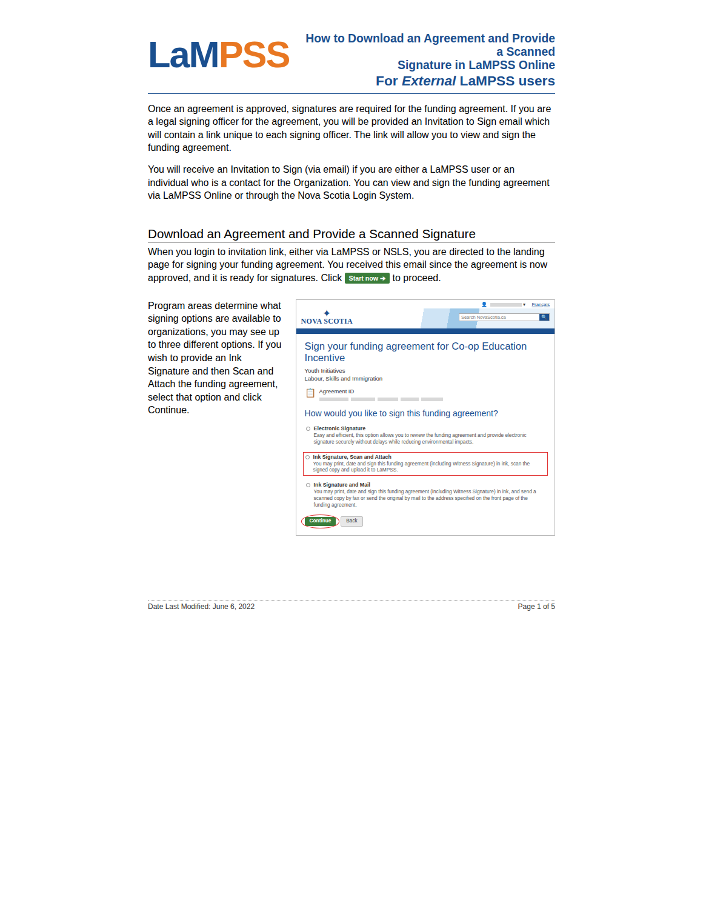La MPSS
How to Download an Agreement and Provide a Scanned
Signature in LaMPSS Online
For External LaMPSS users
Once an agreement is approved, signatures are required for the funding agreement. If you are a legal signing officer for the agreement, you will be provided an Invitation to Sign email which will contain a link unique to each signing officer. The link will allow you to view and sign the funding agreement.
You will receive an Invitation to Sign (via email) if you are either a LaMPSS user or an individual who is a contact for the Organization. You can view and sign the funding agreement via LaMPSS Online or through the Nova Scotia Login System.
Download an Agreement and Provide a Scanned Signature
When you login to invitation link, either via LaMPSS or NSLS, you are directed to the landing page for signing your funding agreement. You received this email since the agreement is now approved, and it is ready for signatures. Click Start now ➔ to proceed.
Program areas determine what signing options are available to organizations, you may see up to three different options. If you wish to provide an Ink Signature and then Scan and Attach the funding agreement, select that option and click Continue.
▾ Français
✦
NOVA SCOTIA
🔍
Sign your funding agreement for Co-op Education Incentive
Youth Initiatives
Labour, Skills and Immigration
📋
Agreement ID
How would you like to sign this funding agreement?
Electronic Signature
Easy and efficient, this option allows you to review the funding agreement and provide electronic signature securely without delays while reducing environmental impacts.
Ink Signature, Scan and Attach
You may print, date and sign this funding agreement (including Witness Signature) in ink, scan the signed copy and upload it to LaMPSS.
Ink Signature and Mail
You may print, date and sign this funding agreement (including Witness Signature) in ink, and send a scanned copy by fax or send the original by mail to the address specified on the front page of the funding agreement.
Continue
Back
Date Last Modified: June 6, 2022
Page 1 of 5